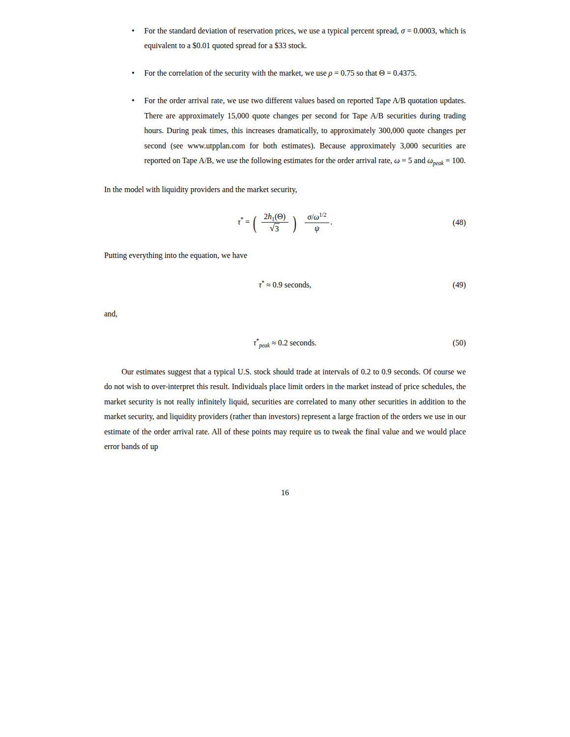For the standard deviation of reservation prices, we use a typical percent spread, σ = 0.0003, which is equivalent to a $0.01 quoted spread for a $33 stock.
For the correlation of the security with the market, we use ρ = 0.75 so that Θ = 0.4375.
For the order arrival rate, we use two different values based on reported Tape A/B quotation updates. There are approximately 15,000 quote changes per second for Tape A/B securities during trading hours. During peak times, this increases dramatically, to approximately 300,000 quote changes per second (see www.utpplan.com for both estimates). Because approximately 3,000 securities are reported on Tape A/B, we use the following estimates for the order arrival rate, ω = 5 and ωpeak = 100.
In the model with liquidity providers and the market security,
τ* = ( 2h1(Θ) 3 ) σ/ω1/2 ψ .
(48)
Putting everything into the equation, we have
τ* ≈ 0.9 seconds,
(49)
and,
τ*peak ≈ 0.2 seconds.
(50)
Our estimates suggest that a typical U.S. stock should trade at intervals of 0.2 to 0.9 seconds. Of course we do not wish to over-interpret this result. Individuals place limit orders in the market instead of price schedules, the market security is not really infinitely liquid, securities are correlated to many other securities in addition to the market security, and liquidity providers (rather than investors) represent a large fraction of the orders we use in our estimate of the order arrival rate. All of these points may require us to tweak the final value and we would place error bands of up
16